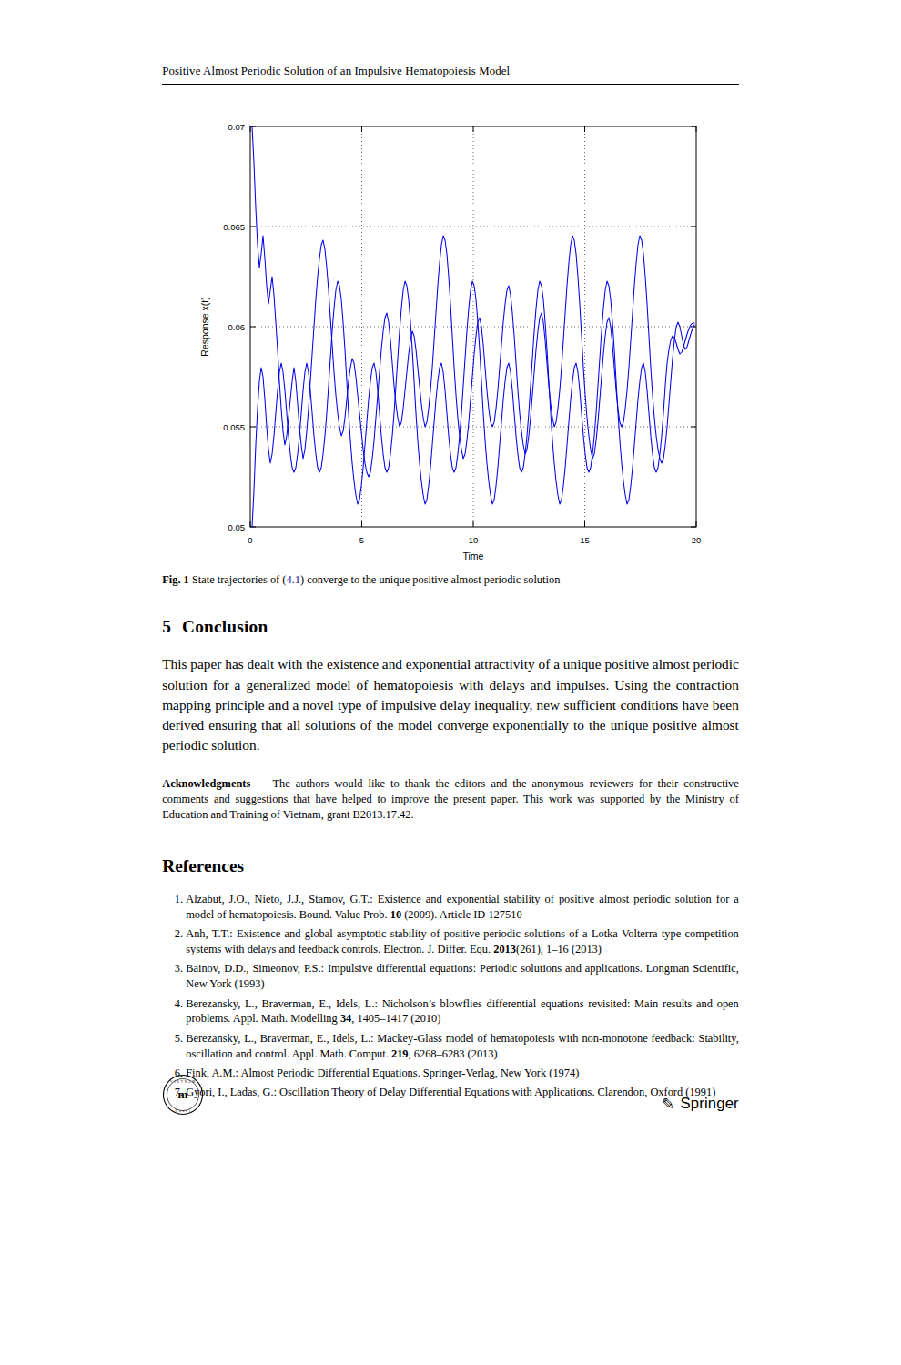Positive Almost Periodic Solution of an Impulsive Hematopoiesis Model
0.07 0.065 0.06 0.055 0.05 0 5 10 15 20 Time Response x(t)
Fig. 1 State trajectories of (4.1) converge to the unique positive almost periodic solution
5 Conclusion
This paper has dealt with the existence and exponential attractivity of a unique positive almost periodic solution for a generalized model of hematopoiesis with delays and impulses. Using the contraction mapping principle and a novel type of impulsive delay inequality, new sufficient conditions have been derived ensuring that all solutions of the model converge exponentially to the unique positive almost periodic solution.
Acknowledgments The authors would like to thank the editors and the anonymous reviewers for their constructive comments and suggestions that have helped to improve the present paper. This work was supported by the Ministry of Education and Training of Vietnam, grant B2013.17.42.
References
Alzabut, J.O., Nieto, J.J., Stamov, G.T.: Existence and exponential stability of positive almost periodic solution for a model of hematopoiesis. Bound. Value Prob. 10 (2009). Article ID 127510
Anh, T.T.: Existence and global asymptotic stability of positive periodic solutions of a Lotka-Volterra type competition systems with delays and feedback controls. Electron. J. Differ. Equ. 2013(261), 1–16 (2013)
Bainov, D.D., Simeonov, P.S.: Impulsive differential equations: Periodic solutions and applications. Longman Scientific, New York (1993)
Berezansky, L., Braverman, E., Idels, L.: Nicholson’s blowflies differential equations revisited: Main results and open problems. Appl. Math. Modelling 34, 1405–1417 (2010)
Berezansky, L., Braverman, E., Idels, L.: Mackey-Glass model of hematopoiesis with non-monotone feedback: Stability, oscillation and control. Appl. Math. Comput. 219, 6268–6283 (2013)
Fink, A.M.: Almost Periodic Differential Equations. Springer-Verlag, New York (1974)
Gyori, I., Ladas, G.: Oscillation Theory of Delay Differential Equations with Applications. Clarendon, Oxford (1991)
m V I E T N A M H a n o i
✎ Springer